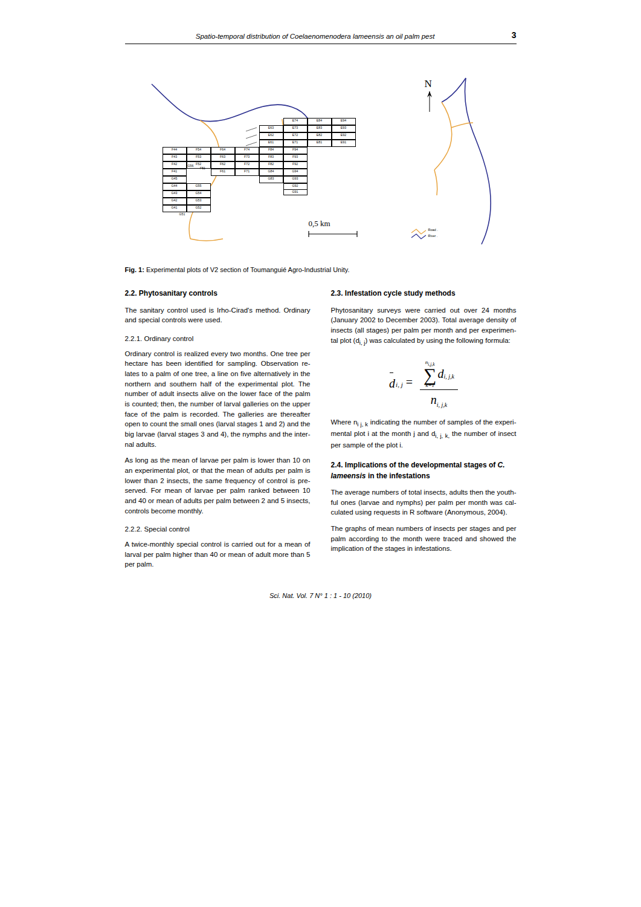Spatio-temporal distribution of Coelaenomenodera lameensis an oil palm pest
3
E74
E84
E94
E63
E73
E83
E93
E62
E72
E82
E92
E61
E71
E81
E91
F44
F54
F64
F74
F84
F94
F43
F53
F63
F73
F83
F93
F42
F52
F62
F72
F82
F92
F41
F61
F71
F51
G56
G84
G94
G45
G83
G93
G44
G55
G92
G43
G54
G91
G42
G53
G41
G52
G51
N
0,5 km
Road .
River .
Fig. 1: Experimental plots of V2 section of Toumanguié Agro-Industrial Unity.
2.2. Phytosanitary controls
The sanitary control used is Irho-Cirad's method. Ordinary and special controls were used.
2.2.1. Ordinary control
Ordinary control is realized every two months. One tree per hectare has been identified for sampling. Observation relates to a palm of one tree, a line on five alternatively in the northern and southern half of the experimental plot. The number of adult insects alive on the lower face of the palm is counted; then, the number of larval galleries on the upper face of the palm is recorded. The galleries are thereafter open to count the small ones (larval stages 1 and 2) and the big larvae (larval stages 3 and 4), the nymphs and the internal adults.
As long as the mean of larvae per palm is lower than 10 on an experimental plot, or that the mean of adults per palm is lower than 2 insects, the same frequency of control is preserved. For mean of larvae per palm ranked between 10 and 40 or mean of adults per palm between 2 and 5 insects, controls become monthly.
2.2.2. Special control
A twice-monthly special control is carried out for a mean of larval per palm higher than 40 or mean of adult more than 5 per palm.
2.3. Infestation cycle study methods
Phytosanitary surveys were carried out over 24 months (January 2002 to December 2003). Total average density of insects (all stages) per palm per month and per experimental plot (di, j) was calculated by using the following formula:
di, j = ni,j,k ∑ k=1 di, j,k ni, j,k
Where ni j, k indicating the number of samples of the experimental plot i at the month j and di, j, k, the number of insect per sample of the plot i.
2.4. Implications of the developmental stages of C. lameensis in the infestations
The average numbers of total insects, adults then the youthful ones (larvae and nymphs) per palm per month was calculated using requests in R software (Anonymous, 2004).
The graphs of mean numbers of insects per stages and per palm according to the month were traced and showed the implication of the stages in infestations.
Sci. Nat. Vol. 7 N° 1 : 1 - 10 (2010)